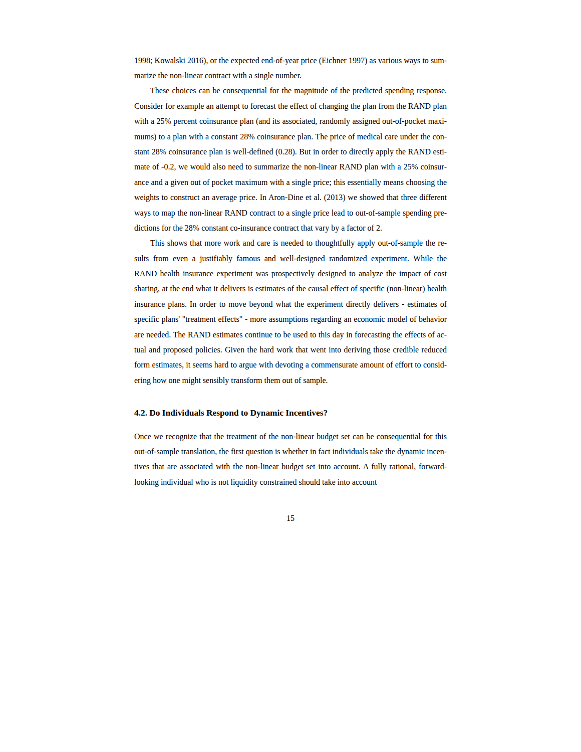1998; Kowalski 2016), or the expected end-of-year price (Eichner 1997) as various ways to summarize the non-linear contract with a single number.
These choices can be consequential for the magnitude of the predicted spending response. Consider for example an attempt to forecast the effect of changing the plan from the RAND plan with a 25% percent coinsurance plan (and its associated, randomly assigned out-of-pocket maximums) to a plan with a constant 28% coinsurance plan. The price of medical care under the constant 28% coinsurance plan is well-defined (0.28). But in order to directly apply the RAND estimate of -0.2, we would also need to summarize the non-linear RAND plan with a 25% coinsurance and a given out of pocket maximum with a single price; this essentially means choosing the weights to construct an average price. In Aron-Dine et al. (2013) we showed that three different ways to map the non-linear RAND contract to a single price lead to out-of-sample spending predictions for the 28% constant co-insurance contract that vary by a factor of 2.
This shows that more work and care is needed to thoughtfully apply out-of-sample the results from even a justifiably famous and well-designed randomized experiment. While the RAND health insurance experiment was prospectively designed to analyze the impact of cost sharing, at the end what it delivers is estimates of the causal effect of specific (non-linear) health insurance plans. In order to move beyond what the experiment directly delivers - estimates of specific plans' "treatment effects" - more assumptions regarding an economic model of behavior are needed. The RAND estimates continue to be used to this day in forecasting the effects of actual and proposed policies. Given the hard work that went into deriving those credible reduced form estimates, it seems hard to argue with devoting a commensurate amount of effort to considering how one might sensibly transform them out of sample.
4.2. Do Individuals Respond to Dynamic Incentives?
Once we recognize that the treatment of the non-linear budget set can be consequential for this out-of-sample translation, the first question is whether in fact individuals take the dynamic incentives that are associated with the non-linear budget set into account. A fully rational, forward-looking individual who is not liquidity constrained should take into account
15